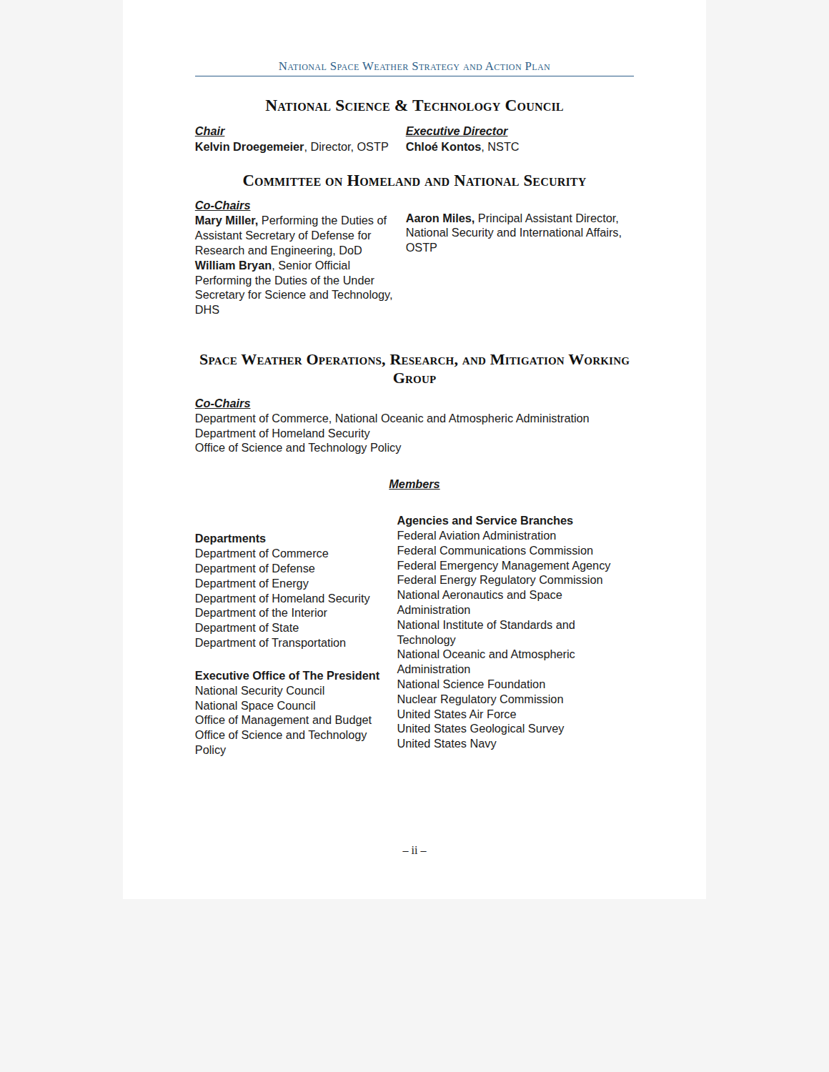National Space Weather Strategy and Action Plan
National Science & Technology Council
Chair
Kelvin Droegemeier, Director, OSTP
Executive Director
Chloé Kontos, NSTC
Committee on Homeland and National Security
Co-Chairs
Mary Miller, Performing the Duties of Assistant Secretary of Defense for Research and Engineering, DoD
William Bryan, Senior Official Performing the Duties of the Under Secretary for Science and Technology, DHS
Aaron Miles, Principal Assistant Director, National Security and International Affairs, OSTP
Space Weather Operations, Research, and Mitigation Working Group
Co-Chairs
Department of Commerce, National Oceanic and Atmospheric Administration
Department of Homeland Security
Office of Science and Technology Policy
Members
Departments
Department of Commerce
Department of Defense
Department of Energy
Department of Homeland Security
Department of the Interior
Department of State
Department of Transportation
Executive Office of The President
National Security Council
National Space Council
Office of Management and Budget
Office of Science and Technology Policy
Agencies and Service Branches
Federal Aviation Administration
Federal Communications Commission
Federal Emergency Management Agency
Federal Energy Regulatory Commission
National Aeronautics and Space Administration
National Institute of Standards and Technology
National Oceanic and Atmospheric Administration
National Science Foundation
Nuclear Regulatory Commission
United States Air Force
United States Geological Survey
United States Navy
– ii –